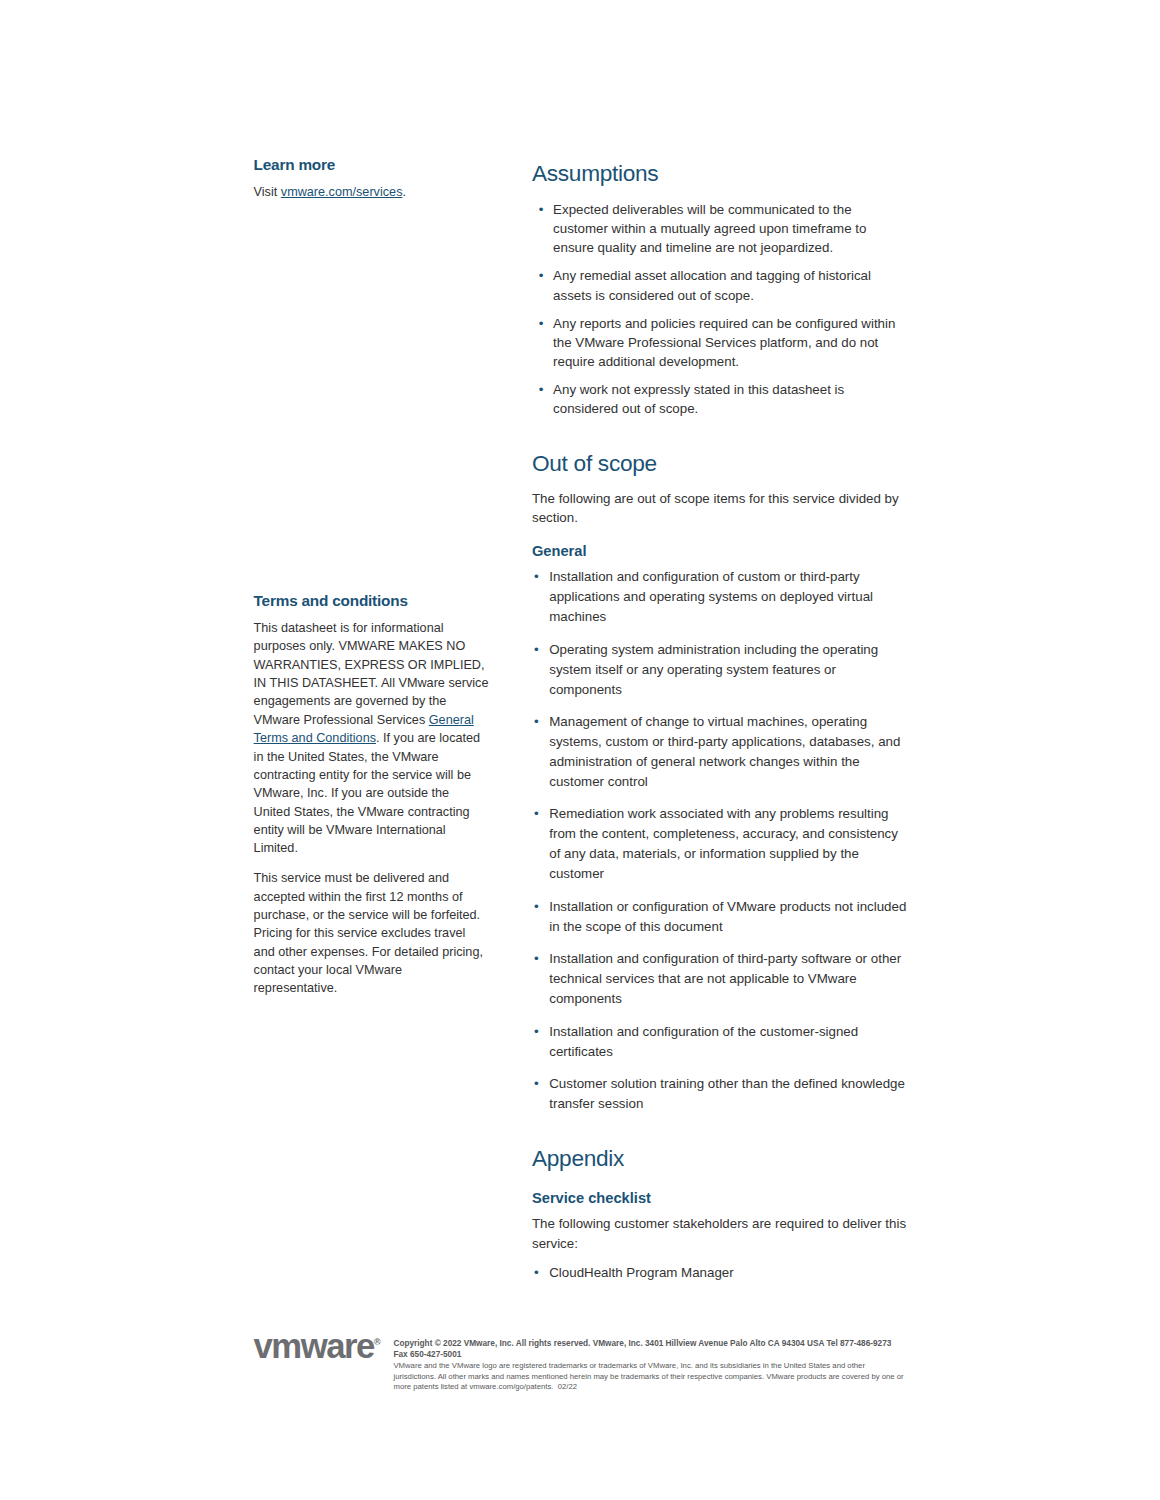Learn more
Visit vmware.com/services.
Terms and conditions
This datasheet is for informational purposes only. VMWARE MAKES NO WARRANTIES, EXPRESS OR IMPLIED, IN THIS DATASHEET. All VMware service engagements are governed by the VMware Professional Services General Terms and Conditions. If you are located in the United States, the VMware contracting entity for the service will be VMware, Inc. If you are outside the United States, the VMware contracting entity will be VMware International Limited.
This service must be delivered and accepted within the first 12 months of purchase, or the service will be forfeited. Pricing for this service excludes travel and other expenses. For detailed pricing, contact your local VMware representative.
Assumptions
Expected deliverables will be communicated to the customer within a mutually agreed upon timeframe to ensure quality and timeline are not jeopardized.
Any remedial asset allocation and tagging of historical assets is considered out of scope.
Any reports and policies required can be configured within the VMware Professional Services platform, and do not require additional development.
Any work not expressly stated in this datasheet is considered out of scope.
Out of scope
The following are out of scope items for this service divided by section.
General
Installation and configuration of custom or third-party applications and operating systems on deployed virtual machines
Operating system administration including the operating system itself or any operating system features or components
Management of change to virtual machines, operating systems, custom or third-party applications, databases, and administration of general network changes within the customer control
Remediation work associated with any problems resulting from the content, completeness, accuracy, and consistency of any data, materials, or information supplied by the customer
Installation or configuration of VMware products not included in the scope of this document
Installation and configuration of third-party software or other technical services that are not applicable to VMware components
Installation and configuration of the customer-signed certificates
Customer solution training other than the defined knowledge transfer session
Appendix
Service checklist
The following customer stakeholders are required to deliver this service:
CloudHealth Program Manager
vmware®
Copyright © 2022 VMware, Inc. All rights reserved. VMware, Inc. 3401 Hillview Avenue Palo Alto CA 94304 USA Tel 877-486-9273 Fax 650-427-5001
VMware and the VMware logo are registered trademarks or trademarks of VMware, Inc. and its subsidiaries in the United States and other jurisdictions. All other marks and names mentioned herein may be trademarks of their respective companies. VMware products are covered by one or more patents listed at vmware.com/go/patents. 02/22